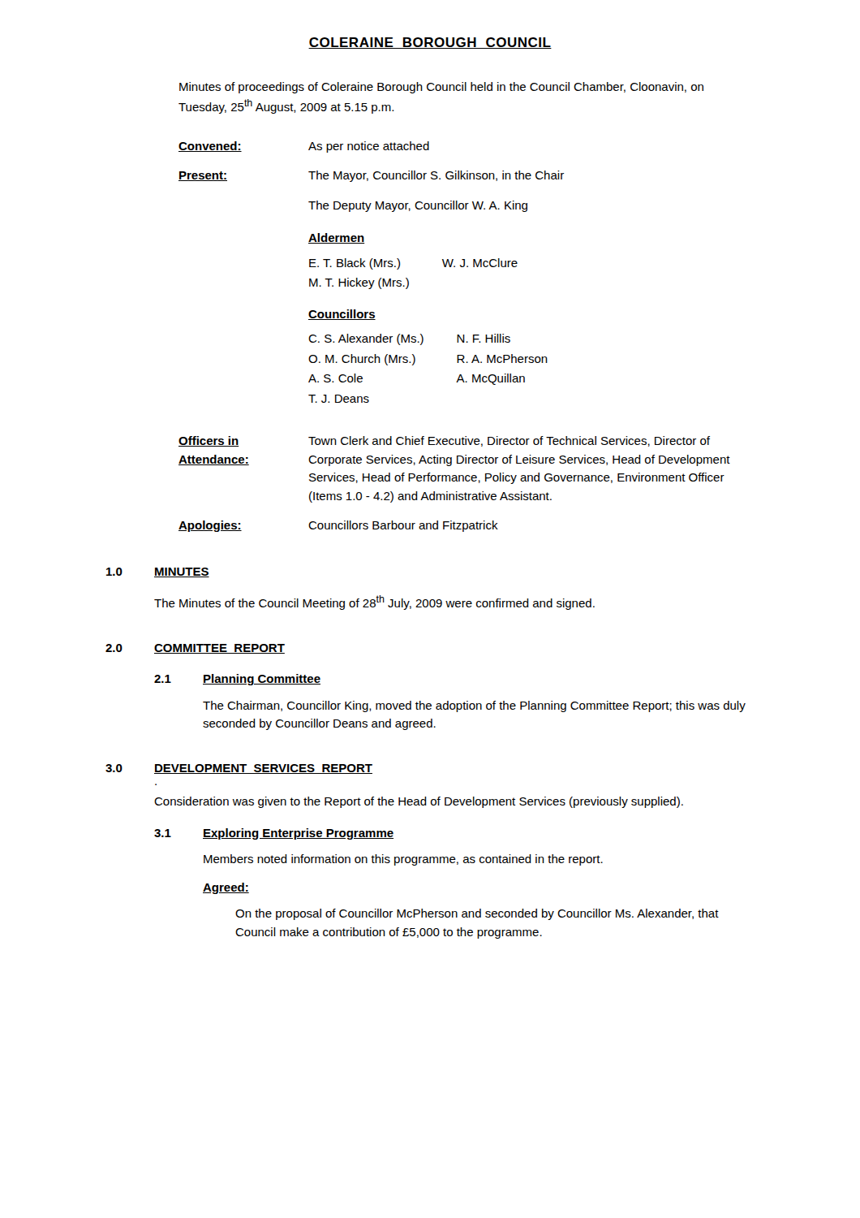COLERAINE BOROUGH COUNCIL
Minutes of proceedings of Coleraine Borough Council held in the Council Chamber, Cloonavin, on Tuesday, 25th August, 2009 at 5.15 p.m.
| Convened: | As per notice attached |
| Present: | The Mayor, Councillor S. Gilkinson, in the Chair The Deputy Mayor, Councillor W. A. King Aldermen / E. T. Black (Mrs.) / W. J. McClure / / M. T. Hickey (Mrs.) / / Councillors / C. S. Alexander (Ms.) / N. F. Hillis / / O. M. Church (Mrs.) / R. A. McPherson / / A. S. Cole / A. McQuillan / / T. J. Deans / / |
| Officers in Attendance: | Town Clerk and Chief Executive, Director of Technical Services, Director of Corporate Services, Acting Director of Leisure Services, Head of Development Services, Head of Performance, Policy and Governance, Environment Officer (Items 1.0 - 4.2) and Administrative Assistant. |
| Apologies: | Councillors Barbour and Fitzpatrick |
1.0
MINUTES
The Minutes of the Council Meeting of 28th July, 2009 were confirmed and signed.
2.0
COMMITTEE REPORT
2.1
Planning Committee
The Chairman, Councillor King, moved the adoption of the Planning Committee Report; this was duly seconded by Councillor Deans and agreed.
3.0
DEVELOPMENT SERVICES REPORT
.
Consideration was given to the Report of the Head of Development Services (previously supplied).
3.1
Exploring Enterprise Programme
Members noted information on this programme, as contained in the report.
Agreed:
On the proposal of Councillor McPherson and seconded by Councillor Ms. Alexander, that Council make a contribution of £5,000 to the programme.